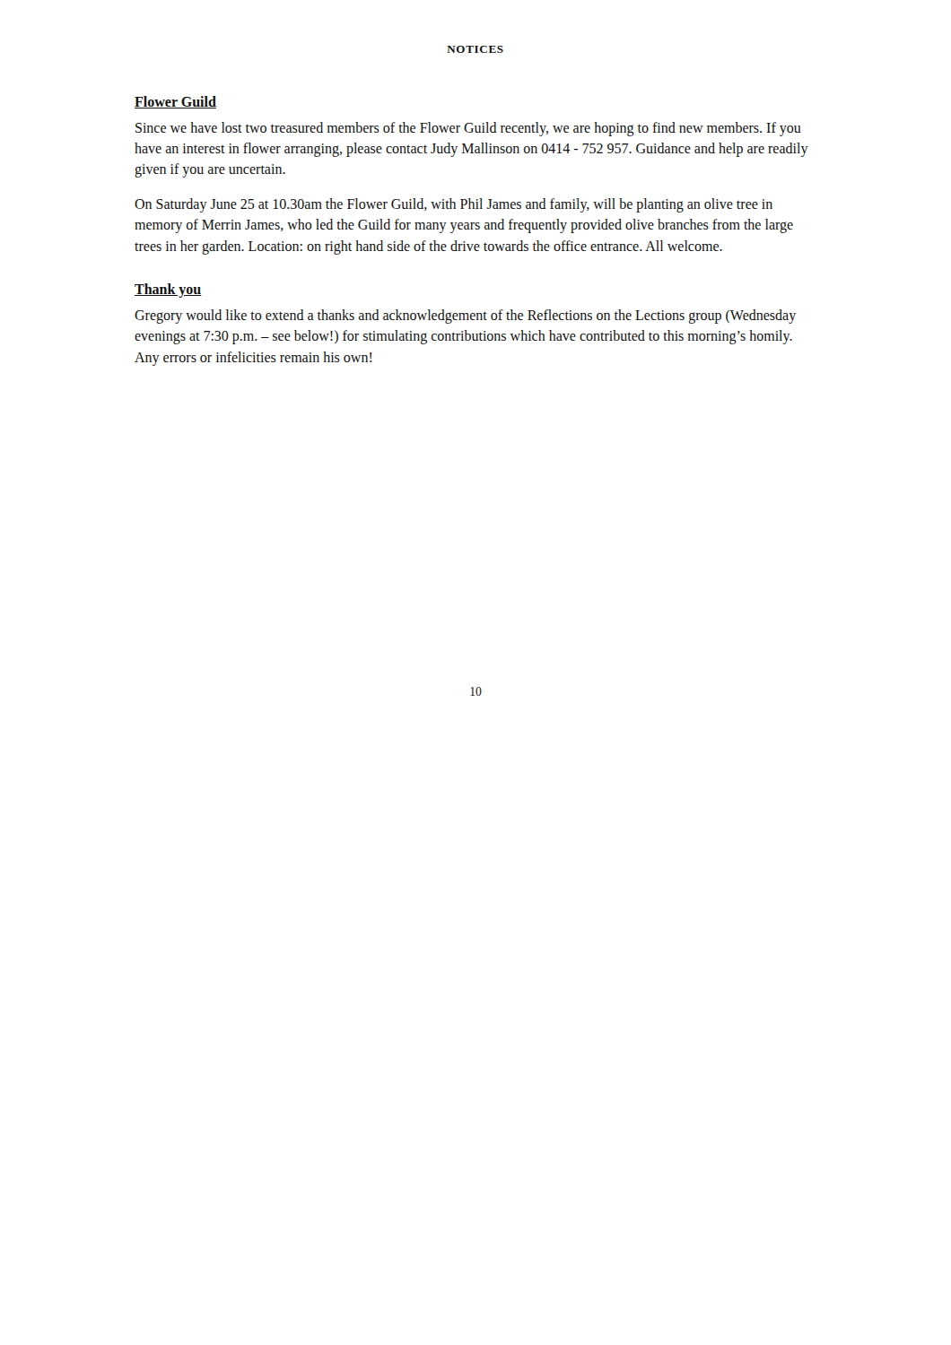Notices
Flower Guild
Since we have lost two treasured members of the Flower Guild recently, we are hoping to find new members. If you have an interest in flower arranging, please contact Judy Mallinson on 0414 - 752 957. Guidance and help are readily given if you are uncertain.
On Saturday June 25 at 10.30am the Flower Guild, with Phil James and family, will be planting an olive tree in memory of Merrin James, who led the Guild for many years and frequently provided olive branches from the large trees in her garden. Location: on right hand side of the drive towards the office entrance. All welcome.
Thank you
Gregory would like to extend a thanks and acknowledgement of the Reflections on the Lections group (Wednesday evenings at 7:30 p.m. – see below!) for stimulating contributions which have contributed to this morning’s homily. Any errors or infelicities remain his own!
10